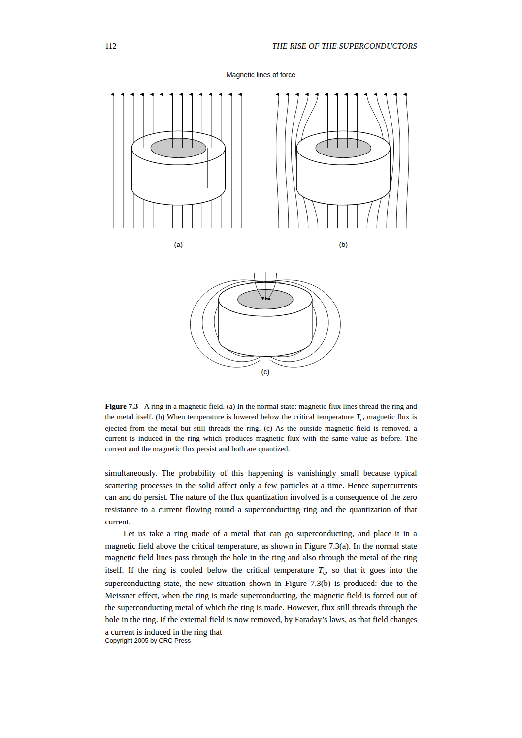112 THE RISE OF THE SUPERCONDUCTORS
Magnetic lines of force
(a) (b) (c)
Figure 7.3 A ring in a magnetic field. (a) In the normal state: magnetic flux lines thread the ring and the metal itself. (b) When temperature is lowered below the critical temperature Tc, magnetic flux is ejected from the metal but still threads the ring. (c) As the outside magnetic field is removed, a current is induced in the ring which produces magnetic flux with the same value as before. The current and the magnetic flux persist and both are quantized.
simultaneously. The probability of this happening is vanishingly small because typical scattering processes in the solid affect only a few particles at a time. Hence supercurrents can and do persist. The nature of the flux quantization involved is a consequence of the zero resistance to a current flowing round a superconducting ring and the quantization of that current.
Let us take a ring made of a metal that can go superconducting, and place it in a magnetic field above the critical temperature, as shown in Figure 7.3(a). In the normal state magnetic field lines pass through the hole in the ring and also through the metal of the ring itself. If the ring is cooled below the critical temperature Tc, so that it goes into the superconducting state, the new situation shown in Figure 7.3(b) is produced: due to the Meissner effect, when the ring is made superconducting, the magnetic field is forced out of the superconducting metal of which the ring is made. However, flux still threads through the hole in the ring. If the external field is now removed, by Faraday’s laws, as that field changes a current is induced in the ring that
Copyright 2005 by CRC Press